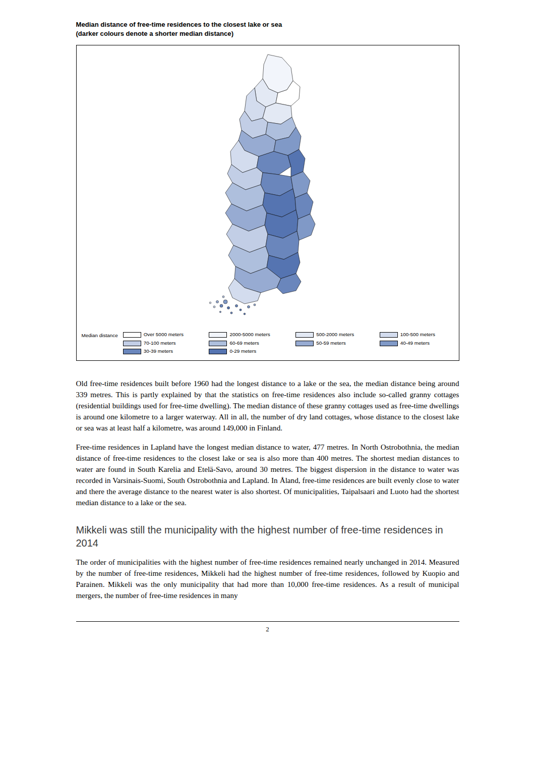Median distance of free-time residences to the closest lake or sea
(darker colours denote a shorter median distance)
Median distance
Over 5000 meters
2000-5000 meters
500-2000 meters
100-500 meters
70-100 meters
60-69 meters
50-59 meters
40-49 meters
30-39 meters
0-29 meters
Old free-time residences built before 1960 had the longest distance to a lake or the sea, the median distance being around 339 metres. This is partly explained by that the statistics on free-time residences also include so-called granny cottages (residential buildings used for free-time dwelling). The median distance of these granny cottages used as free-time dwellings is around one kilometre to a larger waterway. All in all, the number of dry land cottages, whose distance to the closest lake or sea was at least half a kilometre, was around 149,000 in Finland.
Free-time residences in Lapland have the longest median distance to water, 477 metres. In North Ostrobothnia, the median distance of free-time residences to the closest lake or sea is also more than 400 metres. The shortest median distances to water are found in South Karelia and Etelä-Savo, around 30 metres. The biggest dispersion in the distance to water was recorded in Varsinais-Suomi, South Ostrobothnia and Lapland. In Åland, free-time residences are built evenly close to water and there the average distance to the nearest water is also shortest. Of municipalities, Taipalsaari and Luoto had the shortest median distance to a lake or the sea.
Mikkeli was still the municipality with the highest number of free-time residences in 2014
The order of municipalities with the highest number of free-time residences remained nearly unchanged in 2014. Measured by the number of free-time residences, Mikkeli had the highest number of free-time residences, followed by Kuopio and Parainen. Mikkeli was the only municipality that had more than 10,000 free-time residences. As a result of municipal mergers, the number of free-time residences in many
2